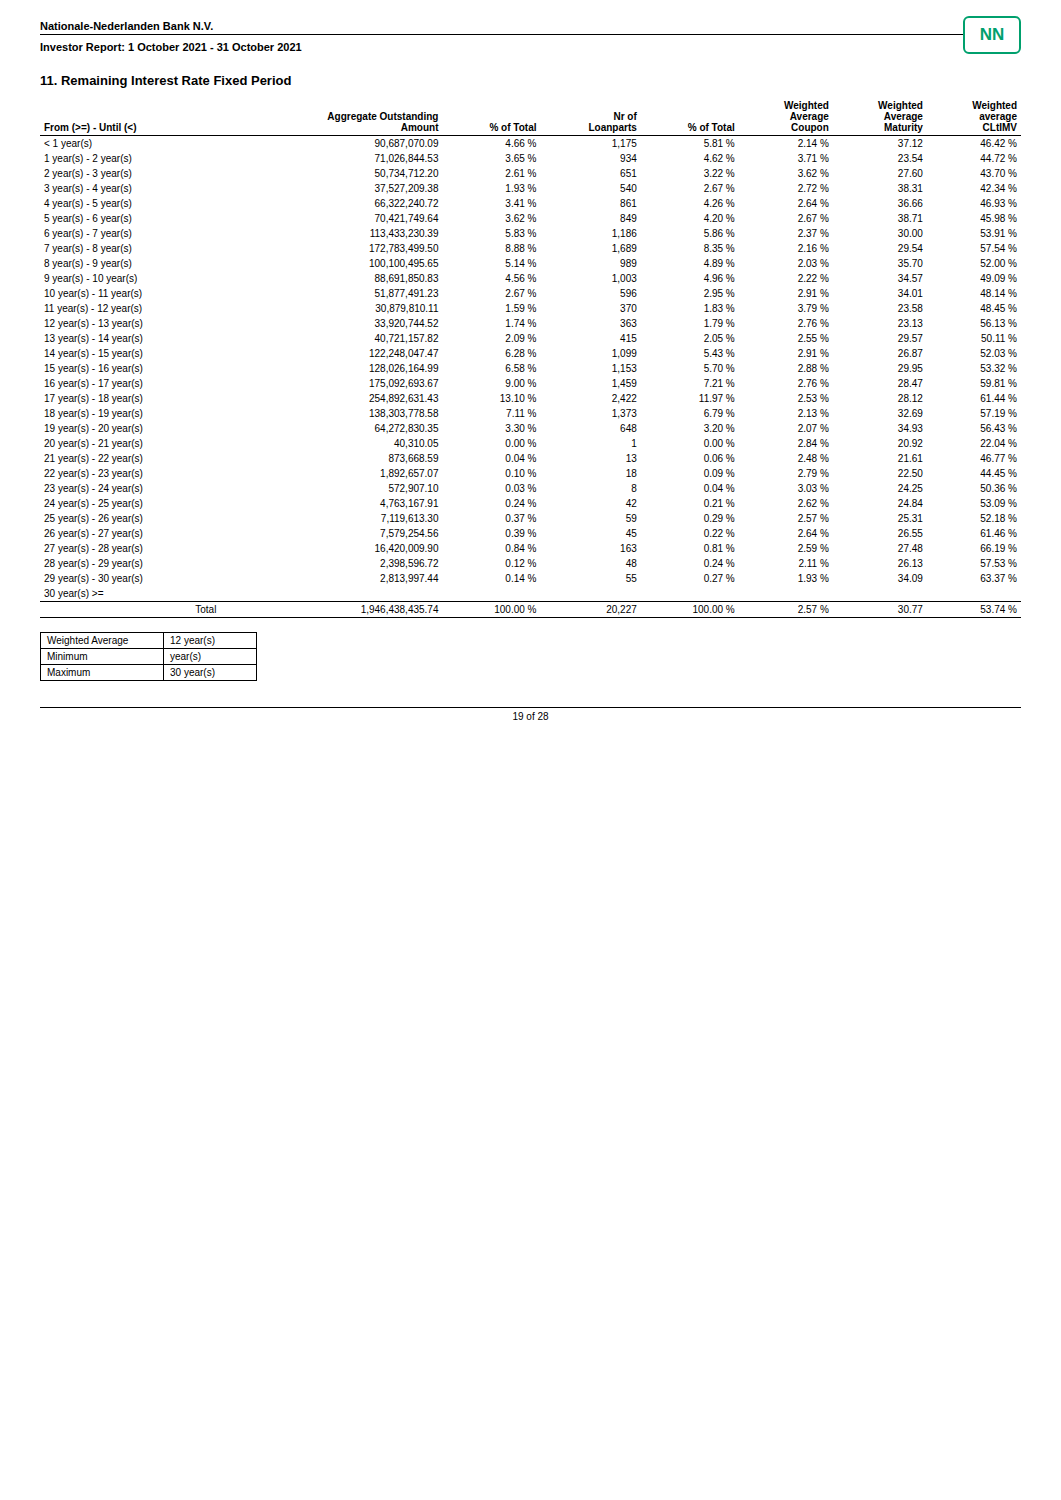NN
Nationale-Nederlanden Bank N.V.
Investor Report: 1 October 2021 - 31 October 2021
11. Remaining Interest Rate Fixed Period
| From (>=) - Until (<) | Aggregate Outstanding Amount | % of Total | Nr of Loanparts | % of Total | Weighted Average Coupon | Weighted Average Maturity | Weighted average CLtIMV |
| --- | --- | --- | --- | --- | --- | --- | --- |
| < 1 year(s) | 90,687,070.09 | 4.66 % | 1,175 | 5.81 % | 2.14 % | 37.12 | 46.42 % |
| 1 year(s) - 2 year(s) | 71,026,844.53 | 3.65 % | 934 | 4.62 % | 3.71 % | 23.54 | 44.72 % |
| 2 year(s) - 3 year(s) | 50,734,712.20 | 2.61 % | 651 | 3.22 % | 3.62 % | 27.60 | 43.70 % |
| 3 year(s) - 4 year(s) | 37,527,209.38 | 1.93 % | 540 | 2.67 % | 2.72 % | 38.31 | 42.34 % |
| 4 year(s) - 5 year(s) | 66,322,240.72 | 3.41 % | 861 | 4.26 % | 2.64 % | 36.66 | 46.93 % |
| 5 year(s) - 6 year(s) | 70,421,749.64 | 3.62 % | 849 | 4.20 % | 2.67 % | 38.71 | 45.98 % |
| 6 year(s) - 7 year(s) | 113,433,230.39 | 5.83 % | 1,186 | 5.86 % | 2.37 % | 30.00 | 53.91 % |
| 7 year(s) - 8 year(s) | 172,783,499.50 | 8.88 % | 1,689 | 8.35 % | 2.16 % | 29.54 | 57.54 % |
| 8 year(s) - 9 year(s) | 100,100,495.65 | 5.14 % | 989 | 4.89 % | 2.03 % | 35.70 | 52.00 % |
| 9 year(s) - 10 year(s) | 88,691,850.83 | 4.56 % | 1,003 | 4.96 % | 2.22 % | 34.57 | 49.09 % |
| 10 year(s) - 11 year(s) | 51,877,491.23 | 2.67 % | 596 | 2.95 % | 2.91 % | 34.01 | 48.14 % |
| 11 year(s) - 12 year(s) | 30,879,810.11 | 1.59 % | 370 | 1.83 % | 3.79 % | 23.58 | 48.45 % |
| 12 year(s) - 13 year(s) | 33,920,744.52 | 1.74 % | 363 | 1.79 % | 2.76 % | 23.13 | 56.13 % |
| 13 year(s) - 14 year(s) | 40,721,157.82 | 2.09 % | 415 | 2.05 % | 2.55 % | 29.57 | 50.11 % |
| 14 year(s) - 15 year(s) | 122,248,047.47 | 6.28 % | 1,099 | 5.43 % | 2.91 % | 26.87 | 52.03 % |
| 15 year(s) - 16 year(s) | 128,026,164.99 | 6.58 % | 1,153 | 5.70 % | 2.88 % | 29.95 | 53.32 % |
| 16 year(s) - 17 year(s) | 175,092,693.67 | 9.00 % | 1,459 | 7.21 % | 2.76 % | 28.47 | 59.81 % |
| 17 year(s) - 18 year(s) | 254,892,631.43 | 13.10 % | 2,422 | 11.97 % | 2.53 % | 28.12 | 61.44 % |
| 18 year(s) - 19 year(s) | 138,303,778.58 | 7.11 % | 1,373 | 6.79 % | 2.13 % | 32.69 | 57.19 % |
| 19 year(s) - 20 year(s) | 64,272,830.35 | 3.30 % | 648 | 3.20 % | 2.07 % | 34.93 | 56.43 % |
| 20 year(s) - 21 year(s) | 40,310.05 | 0.00 % | 1 | 0.00 % | 2.84 % | 20.92 | 22.04 % |
| 21 year(s) - 22 year(s) | 873,668.59 | 0.04 % | 13 | 0.06 % | 2.48 % | 21.61 | 46.77 % |
| 22 year(s) - 23 year(s) | 1,892,657.07 | 0.10 % | 18 | 0.09 % | 2.79 % | 22.50 | 44.45 % |
| 23 year(s) - 24 year(s) | 572,907.10 | 0.03 % | 8 | 0.04 % | 3.03 % | 24.25 | 50.36 % |
| 24 year(s) - 25 year(s) | 4,763,167.91 | 0.24 % | 42 | 0.21 % | 2.62 % | 24.84 | 53.09 % |
| 25 year(s) - 26 year(s) | 7,119,613.30 | 0.37 % | 59 | 0.29 % | 2.57 % | 25.31 | 52.18 % |
| 26 year(s) - 27 year(s) | 7,579,254.56 | 0.39 % | 45 | 0.22 % | 2.64 % | 26.55 | 61.46 % |
| 27 year(s) - 28 year(s) | 16,420,009.90 | 0.84 % | 163 | 0.81 % | 2.59 % | 27.48 | 66.19 % |
| 28 year(s) - 29 year(s) | 2,398,596.72 | 0.12 % | 48 | 0.24 % | 2.11 % | 26.13 | 57.53 % |
| 29 year(s) - 30 year(s) | 2,813,997.44 | 0.14 % | 55 | 0.27 % | 1.93 % | 34.09 | 63.37 % |
| 30 year(s) >= | | | | | | | |
| Total | 1,946,438,435.74 | 100.00 % | 20,227 | 100.00 % | 2.57 % | 30.77 | 53.74 % |
| Weighted Average | 12 year(s) |
| Minimum | year(s) |
| Maximum | 30 year(s) |
19 of 28